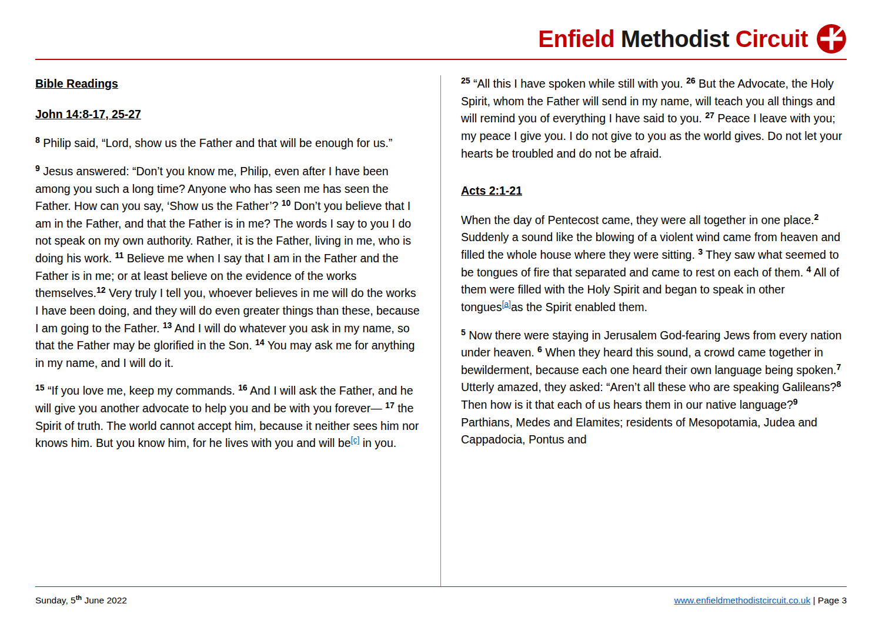Enfield Methodist Circuit
Bible Readings
John 14:8-17, 25-27
8 Philip said, “Lord, show us the Father and that will be enough for us.”
9 Jesus answered: “Don’t you know me, Philip, even after I have been among you such a long time? Anyone who has seen me has seen the Father. How can you say, ‘Show us the Father’? 10 Don’t you believe that I am in the Father, and that the Father is in me? The words I say to you I do not speak on my own authority. Rather, it is the Father, living in me, who is doing his work. 11 Believe me when I say that I am in the Father and the Father is in me; or at least believe on the evidence of the works themselves.12 Very truly I tell you, whoever believes in me will do the works I have been doing, and they will do even greater things than these, because I am going to the Father. 13 And I will do whatever you ask in my name, so that the Father may be glorified in the Son. 14 You may ask me for anything in my name, and I will do it.
15 “If you love me, keep my commands. 16 And I will ask the Father, and he will give you another advocate to help you and be with you forever— 17 the Spirit of truth. The world cannot accept him, because it neither sees him nor knows him. But you know him, for he lives with you and will be[c] in you.
25 “All this I have spoken while still with you. 26 But the Advocate, the Holy Spirit, whom the Father will send in my name, will teach you all things and will remind you of everything I have said to you. 27 Peace I leave with you; my peace I give you. I do not give to you as the world gives. Do not let your hearts be troubled and do not be afraid.
Acts 2:1-21
When the day of Pentecost came, they were all together in one place.2 Suddenly a sound like the blowing of a violent wind came from heaven and filled the whole house where they were sitting. 3 They saw what seemed to be tongues of fire that separated and came to rest on each of them. 4 All of them were filled with the Holy Spirit and began to speak in other tongues[a] as the Spirit enabled them.
5 Now there were staying in Jerusalem God-fearing Jews from every nation under heaven. 6 When they heard this sound, a crowd came together in bewilderment, because each one heard their own language being spoken.7 Utterly amazed, they asked: “Aren’t all these who are speaking Galileans?8 Then how is it that each of us hears them in our native language?9 Parthians, Medes and Elamites; residents of Mesopotamia, Judea and Cappadocia, Pontus and
Sunday, 5th June 2022
www.enfieldmethodistcircuit.co.uk | Page 3